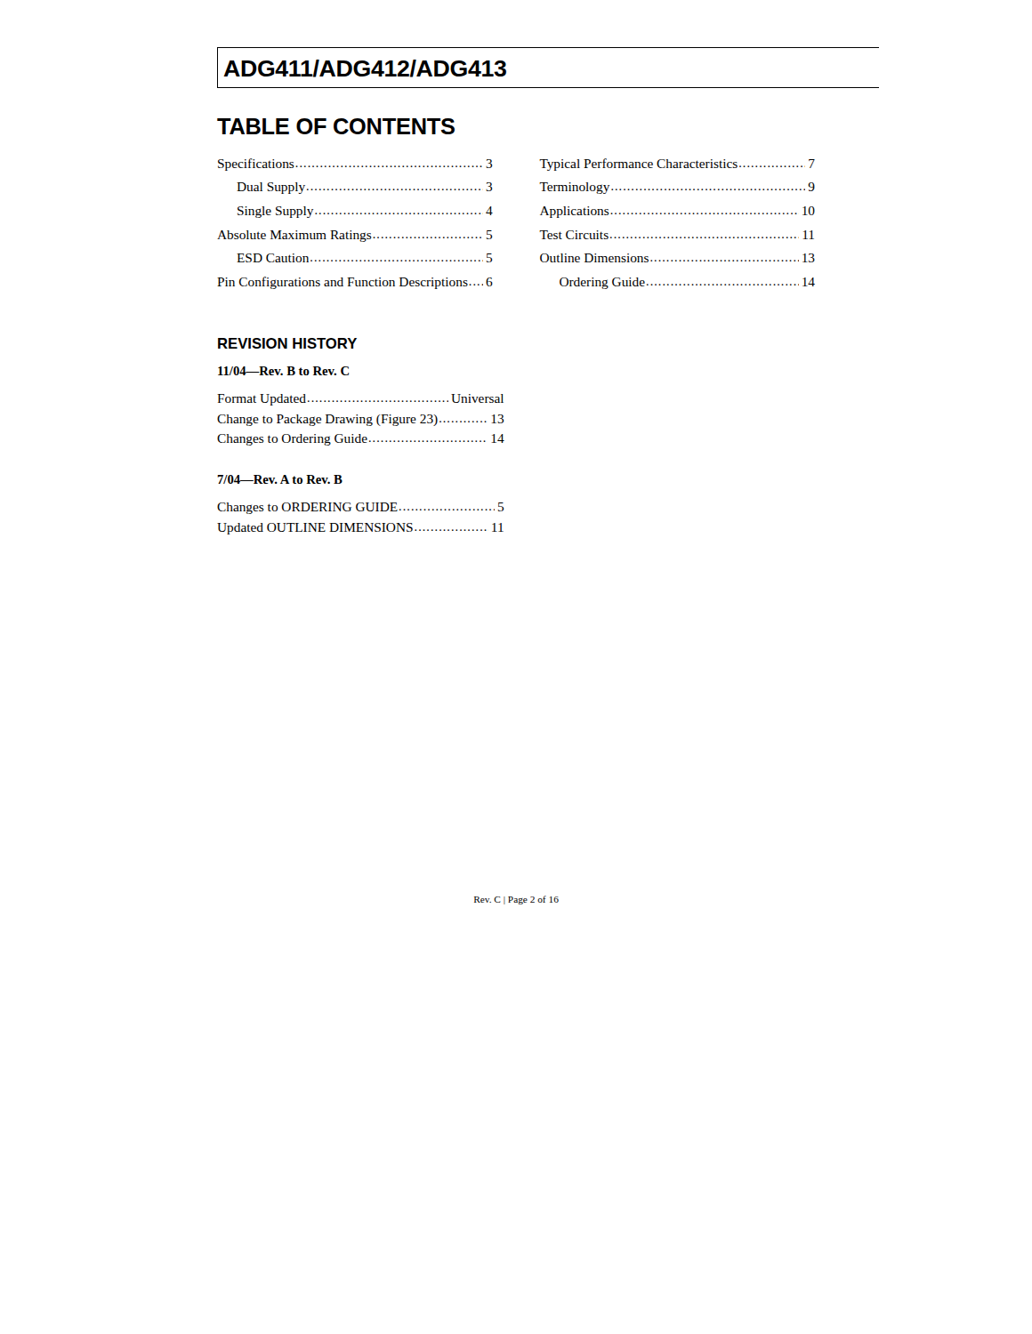ADG411/ADG412/ADG413
Table of Contents
Specifications ...................................................................................................................................................... 3
Dual Supply ...................................................................................................................................................... 3
Single Supply ...................................................................................................................................................... 4
Absolute Maximum Ratings ...................................................................................................................................................... 5
ESD Caution ...................................................................................................................................................... 5
Pin Configurations and Function Descriptions ...................................................................................................................................................... 6
Typical Performance Characteristics ...................................................................................................................................................... 7
Terminology ...................................................................................................................................................... 9
Applications ...................................................................................................................................................... 10
Test Circuits ...................................................................................................................................................... 11
Outline Dimensions ...................................................................................................................................................... 13
Ordering Guide ...................................................................................................................................................... 14
Revision History
11/04—Rev. B to Rev. C
Format Updated .................................................................................................. Universal
Change to Package Drawing (Figure 23) .................................................................................................. 13
Changes to Ordering Guide .................................................................................................. 14
7/04—Rev. A to Rev. B
Changes to ORDERING GUIDE .................................................................................................. 5
Updated OUTLINE DIMENSIONS .................................................................................................. 11
Rev. C | Page 2 of 16